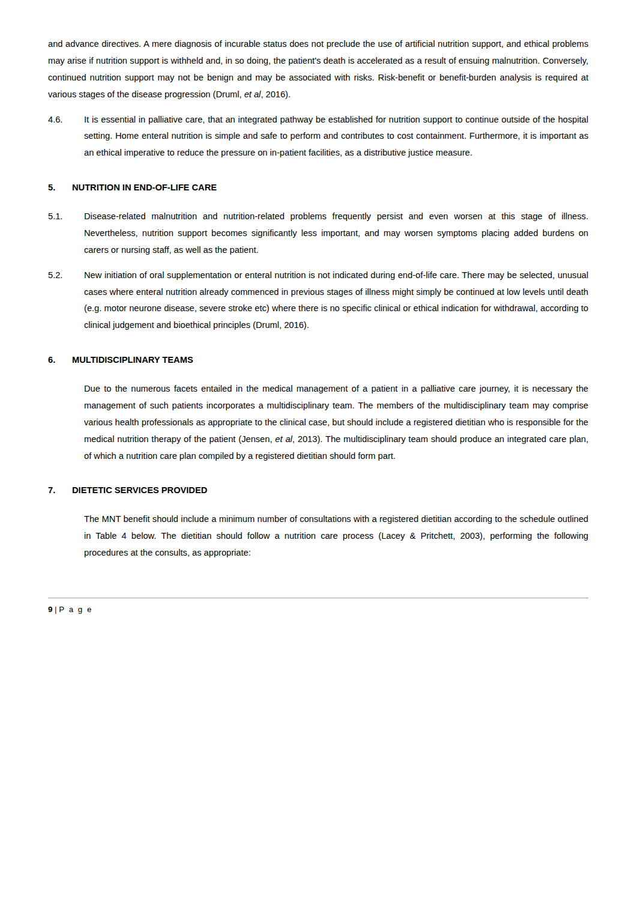and advance directives. A mere diagnosis of incurable status does not preclude the use of artificial nutrition support, and ethical problems may arise if nutrition support is withheld and, in so doing, the patient's death is accelerated as a result of ensuing malnutrition. Conversely, continued nutrition support may not be benign and may be associated with risks. Risk-benefit or benefit-burden analysis is required at various stages of the disease progression (Druml, et al, 2016).
4.6. It is essential in palliative care, that an integrated pathway be established for nutrition support to continue outside of the hospital setting. Home enteral nutrition is simple and safe to perform and contributes to cost containment. Furthermore, it is important as an ethical imperative to reduce the pressure on in-patient facilities, as a distributive justice measure.
5. NUTRITION IN END-OF-LIFE CARE
5.1. Disease-related malnutrition and nutrition-related problems frequently persist and even worsen at this stage of illness. Nevertheless, nutrition support becomes significantly less important, and may worsen symptoms placing added burdens on carers or nursing staff, as well as the patient.
5.2. New initiation of oral supplementation or enteral nutrition is not indicated during end-of-life care. There may be selected, unusual cases where enteral nutrition already commenced in previous stages of illness might simply be continued at low levels until death (e.g. motor neurone disease, severe stroke etc) where there is no specific clinical or ethical indication for withdrawal, according to clinical judgement and bioethical principles (Druml, 2016).
6. MULTIDISCIPLINARY TEAMS
Due to the numerous facets entailed in the medical management of a patient in a palliative care journey, it is necessary the management of such patients incorporates a multidisciplinary team. The members of the multidisciplinary team may comprise various health professionals as appropriate to the clinical case, but should include a registered dietitian who is responsible for the medical nutrition therapy of the patient (Jensen, et al, 2013). The multidisciplinary team should produce an integrated care plan, of which a nutrition care plan compiled by a registered dietitian should form part.
7. DIETETIC SERVICES PROVIDED
The MNT benefit should include a minimum number of consultations with a registered dietitian according to the schedule outlined in Table 4 below. The dietitian should follow a nutrition care process (Lacey & Pritchett, 2003), performing the following procedures at the consults, as appropriate:
9 | P a g e